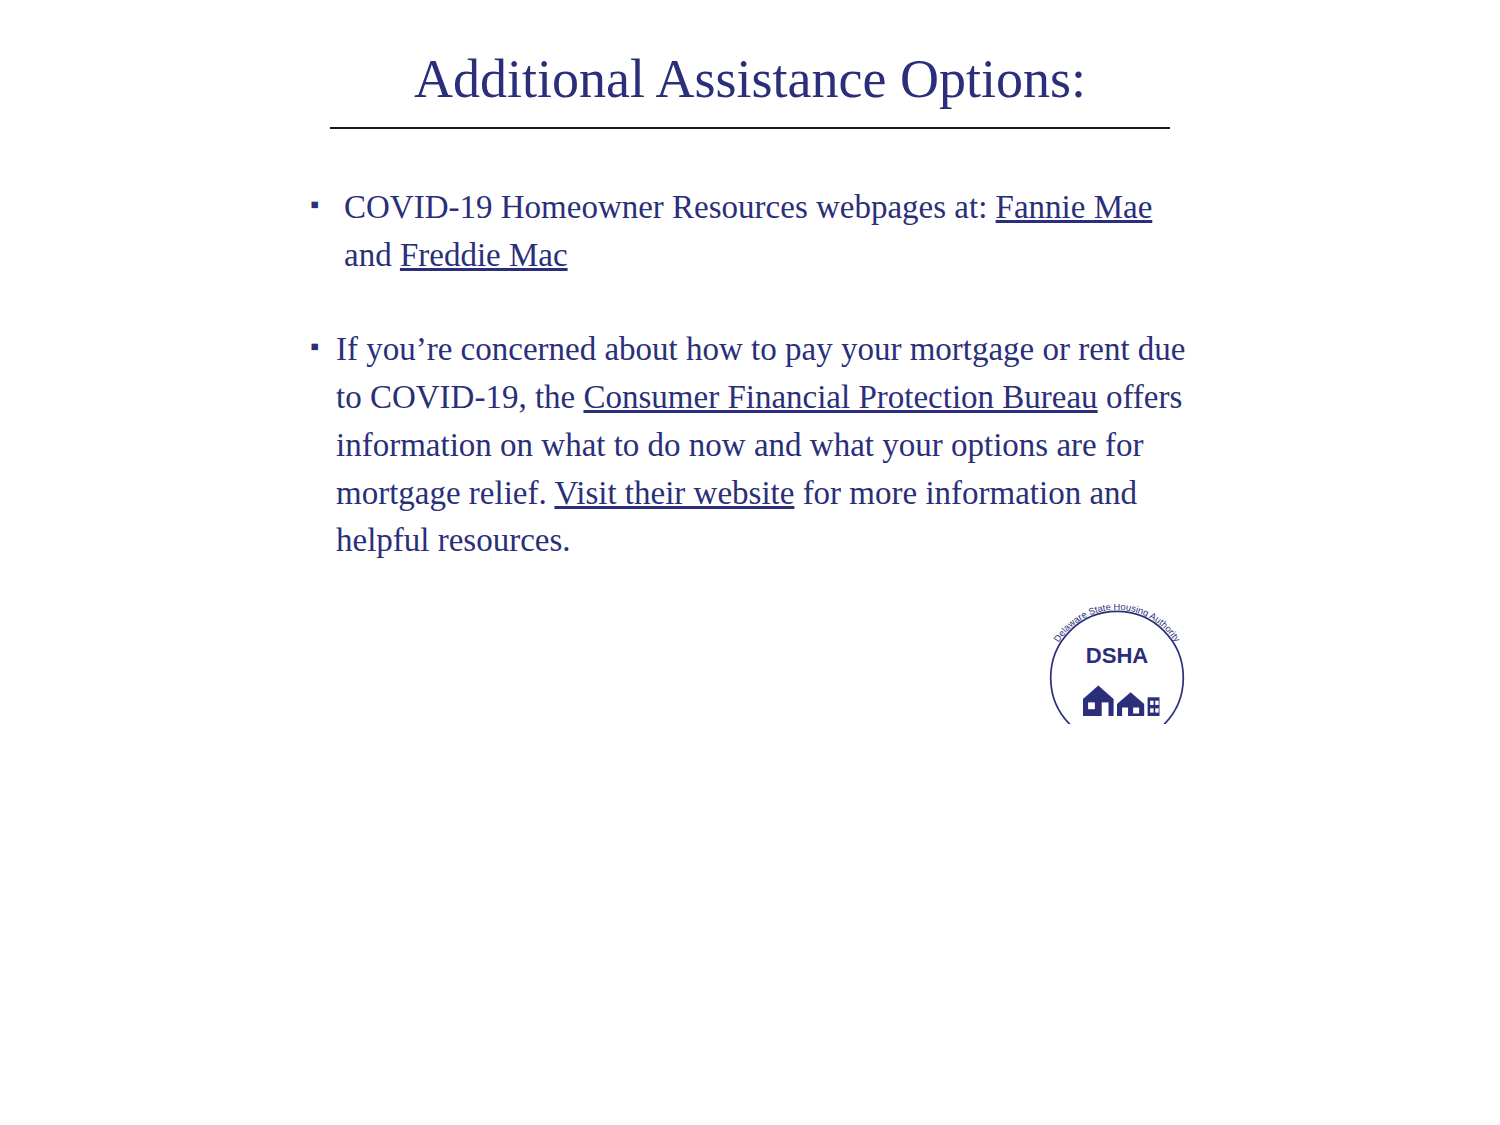Additional Assistance Options:
COVID-19 Homeowner Resources webpages at: Fannie Mae and Freddie Mac
If you’re concerned about how to pay your mortgage or rent due to COVID-19, the Consumer Financial Protection Bureau offers information on what to do now and what your options are for mortgage relief. Visit their website for more information and helpful resources.
Delaware State Housing Authority Authority DSHA